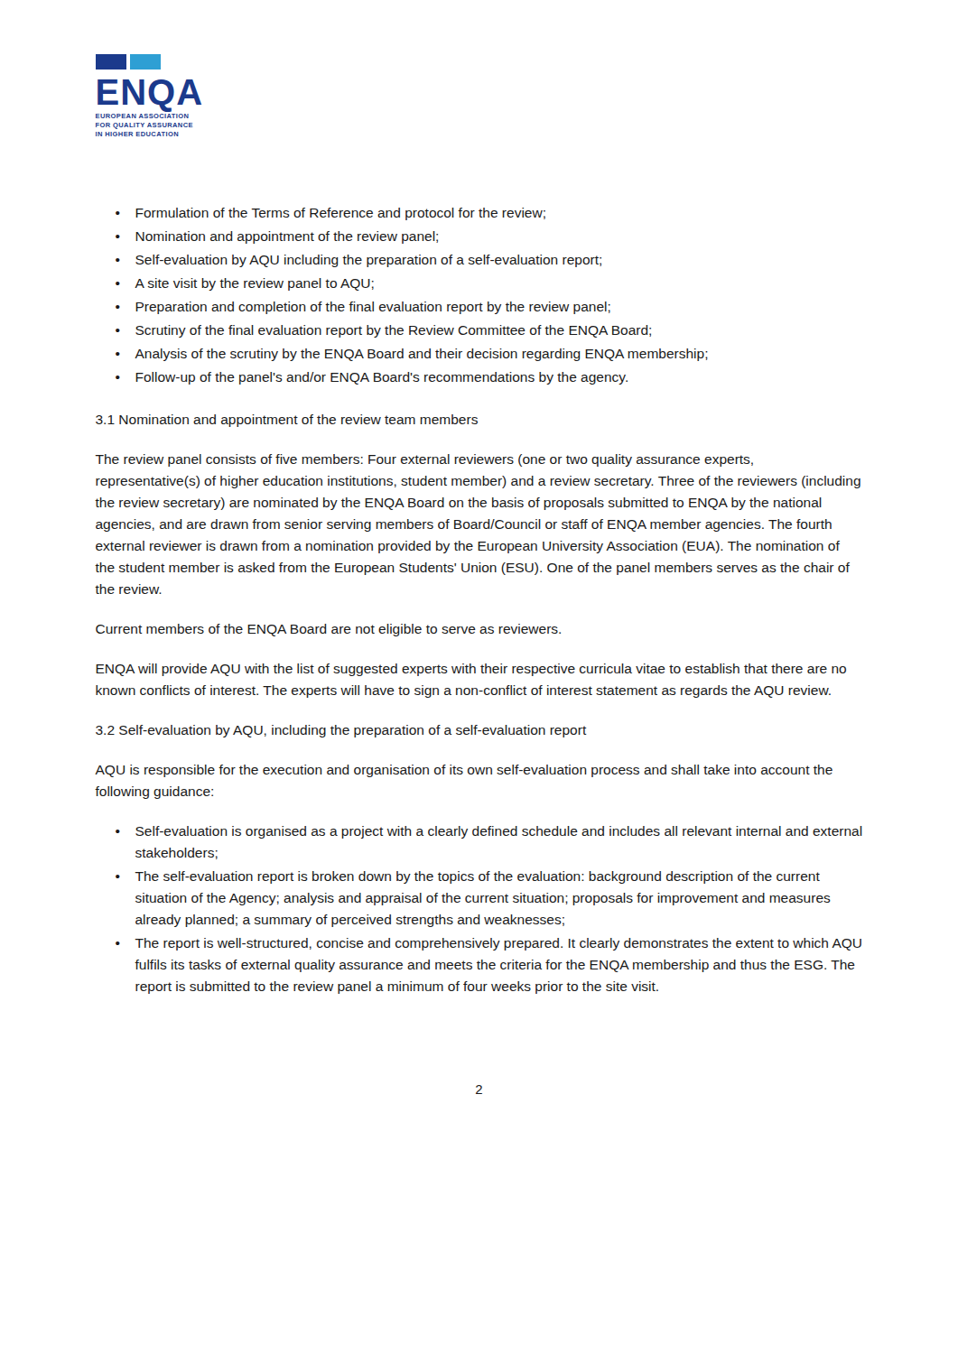ENQA
EUROPEAN ASSOCIATION
FOR QUALITY ASSURANCE
IN HIGHER EDUCATION
Formulation of the Terms of Reference and protocol for the review;
Nomination and appointment of the review panel;
Self-evaluation by AQU including the preparation of a self-evaluation report;
A site visit by the review panel to AQU;
Preparation and completion of the final evaluation report by the review panel;
Scrutiny of the final evaluation report by the Review Committee of the ENQA Board;
Analysis of the scrutiny by the ENQA Board and their decision regarding ENQA membership;
Follow-up of the panel's and/or ENQA Board's recommendations by the agency.
3.1 Nomination and appointment of the review team members
The review panel consists of five members: Four external reviewers (one or two quality assurance experts, representative(s) of higher education institutions, student member) and a review secretary. Three of the reviewers (including the review secretary) are nominated by the ENQA Board on the basis of proposals submitted to ENQA by the national agencies, and are drawn from senior serving members of Board/Council or staff of ENQA member agencies. The fourth external reviewer is drawn from a nomination provided by the European University Association (EUA). The nomination of the student member is asked from the European Students' Union (ESU). One of the panel members serves as the chair of the review.
Current members of the ENQA Board are not eligible to serve as reviewers.
ENQA will provide AQU with the list of suggested experts with their respective curricula vitae to establish that there are no known conflicts of interest. The experts will have to sign a non-conflict of interest statement as regards the AQU review.
3.2 Self-evaluation by AQU, including the preparation of a self-evaluation report
AQU is responsible for the execution and organisation of its own self-evaluation process and shall take into account the following guidance:
Self-evaluation is organised as a project with a clearly defined schedule and includes all relevant internal and external stakeholders;
The self-evaluation report is broken down by the topics of the evaluation: background description of the current situation of the Agency; analysis and appraisal of the current situation; proposals for improvement and measures already planned; a summary of perceived strengths and weaknesses;
The report is well-structured, concise and comprehensively prepared. It clearly demonstrates the extent to which AQU fulfils its tasks of external quality assurance and meets the criteria for the ENQA membership and thus the ESG. The report is submitted to the review panel a minimum of four weeks prior to the site visit.
2